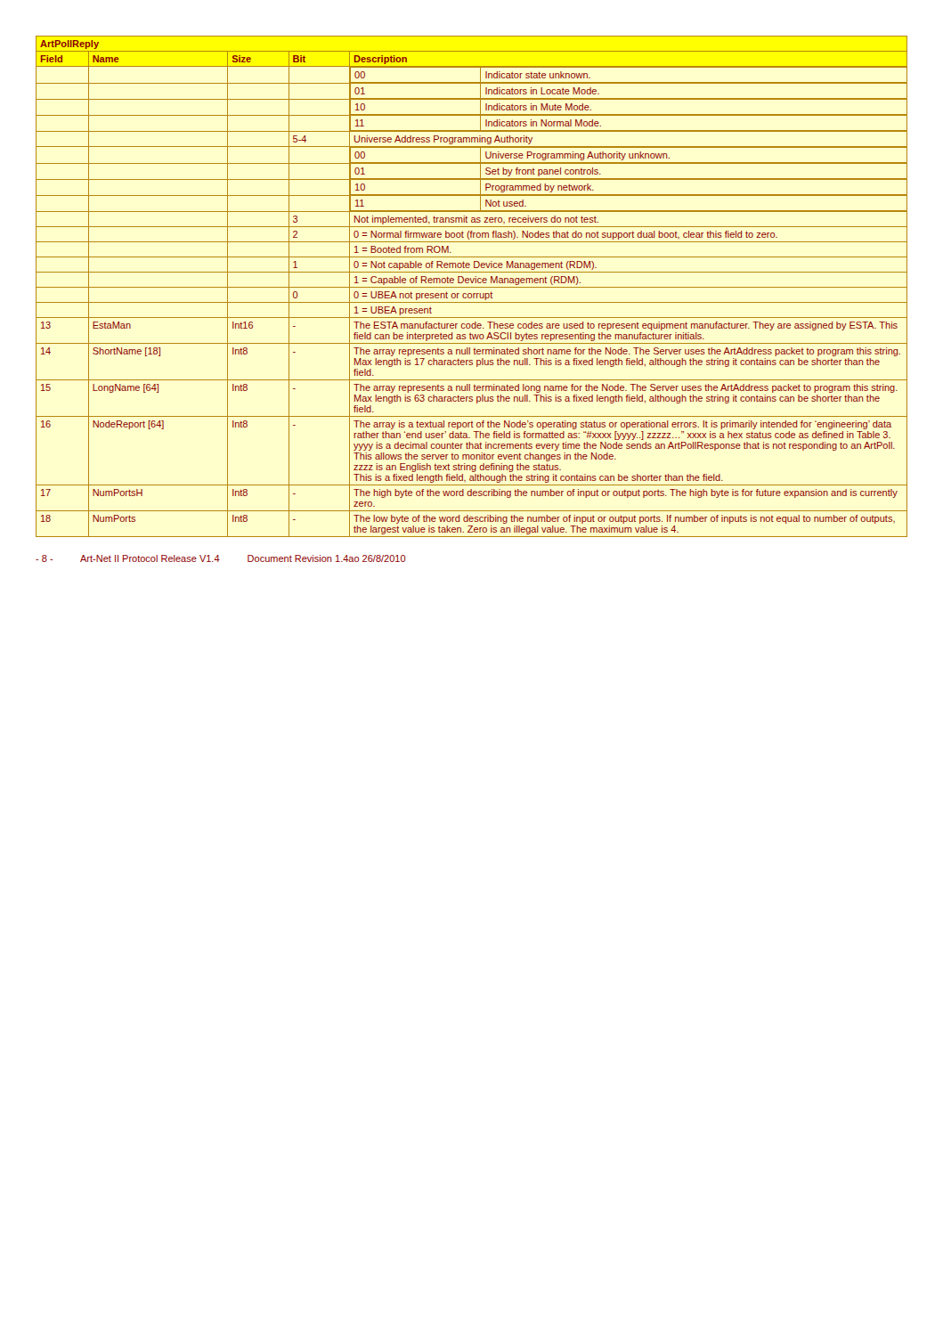| ArtPollReply |
| Field | Name | Size | Bit | Description |
| | | | | / 00 / Indicator state unknown. / |
| | | | | / 01 / Indicators in Locate Mode. / |
| | | | | / 10 / Indicators in Mute Mode. / |
| | | | | / 11 / Indicators in Normal Mode. / |
| | | | 5-4 | Universe Address Programming Authority |
| | | | | / 00 / Universe Programming Authority unknown. / |
| | | | | / 01 / Set by front panel controls. / |
| | | | | / 10 / Programmed by network. / |
| | | | | / 11 / Not used. / |
| | | | 3 | Not implemented, transmit as zero, receivers do not test. |
| | | | 2 | 0 = Normal firmware boot (from flash). Nodes that do not support dual boot, clear this field to zero. |
| | | | | 1 = Booted from ROM. |
| | | | 1 | 0 = Not capable of Remote Device Management (RDM). |
| | | | | 1 = Capable of Remote Device Management (RDM). |
| | | | 0 | 0 = UBEA not present or corrupt |
| | | | | 1 = UBEA present |
| 13 | EstaMan | Int16 | - | The ESTA manufacturer code. These codes are used to represent equipment manufacturer. They are assigned by ESTA. This field can be interpreted as two ASCII bytes representing the manufacturer initials. |
| 14 | ShortName [18] | Int8 | - | The array represents a null terminated short name for the Node. The Server uses the ArtAddress packet to program this string. Max length is 17 characters plus the null. This is a fixed length field, although the string it contains can be shorter than the field. |
| 15 | LongName [64] | Int8 | - | The array represents a null terminated long name for the Node. The Server uses the ArtAddress packet to program this string. Max length is 63 characters plus the null. This is a fixed length field, although the string it contains can be shorter than the field. |
| 16 | NodeReport [64] | Int8 | - | The array is a textual report of the Node’s operating status or operational errors. It is primarily intended for ‘engineering’ data rather than ‘end user’ data. The field is formatted as: “#xxxx [yyyy..] zzzzz…” xxxx is a hex status code as defined in Table 3. yyyy is a decimal counter that increments every time the Node sends an ArtPollResponse that is not responding to an ArtPoll. This allows the server to monitor event changes in the Node. zzzz is an English text string defining the status. This is a fixed length field, although the string it contains can be shorter than the field. |
| 17 | NumPortsH | Int8 | - | The high byte of the word describing the number of input or output ports. The high byte is for future expansion and is currently zero. |
| 18 | NumPorts | Int8 | - | The low byte of the word describing the number of input or output ports. If number of inputs is not equal to number of outputs, the largest value is taken. Zero is an illegal value. The maximum value is 4. |
- 8 - Art-Net II Protocol Release V1.4 Document Revision 1.4ao 26/8/2010